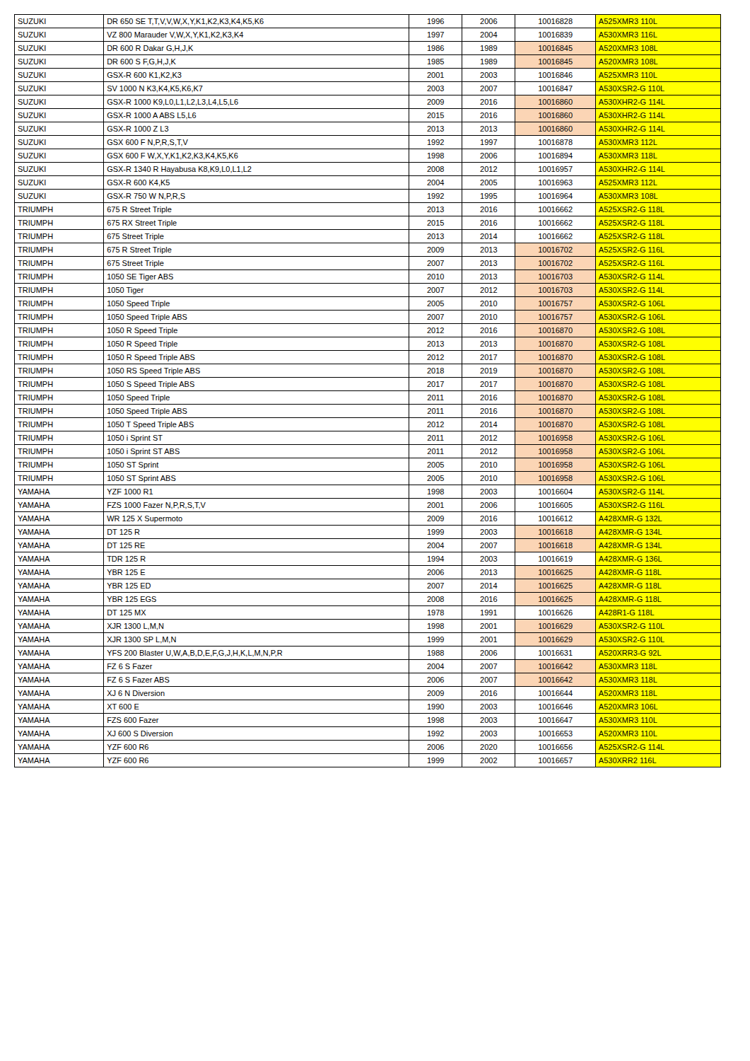| SUZUKI | DR 650 SE T,T,V,V,W,X,Y,K1,K2,K3,K4,K5,K6 | 1996 | 2006 | 10016828 | A525XMR3 110L |
| SUZUKI | VZ 800 Marauder V,W,X,Y,K1,K2,K3,K4 | 1997 | 2004 | 10016839 | A530XMR3 116L |
| SUZUKI | DR 600 R Dakar G,H,J,K | 1986 | 1989 | 10016845 | A520XMR3 108L |
| SUZUKI | DR 600 S F,G,H,J,K | 1985 | 1989 | 10016845 | A520XMR3 108L |
| SUZUKI | GSX-R 600 K1,K2,K3 | 2001 | 2003 | 10016846 | A525XMR3 110L |
| SUZUKI | SV 1000 N K3,K4,K5,K6,K7 | 2003 | 2007 | 10016847 | A530XSR2-G 110L |
| SUZUKI | GSX-R 1000 K9,L0,L1,L2,L3,L4,L5,L6 | 2009 | 2016 | 10016860 | A530XHR2-G 114L |
| SUZUKI | GSX-R 1000 A ABS L5,L6 | 2015 | 2016 | 10016860 | A530XHR2-G 114L |
| SUZUKI | GSX-R 1000 Z L3 | 2013 | 2013 | 10016860 | A530XHR2-G 114L |
| SUZUKI | GSX 600 F N,P,R,S,T,V | 1992 | 1997 | 10016878 | A530XMR3 112L |
| SUZUKI | GSX 600 F W,X,Y,K1,K2,K3,K4,K5,K6 | 1998 | 2006 | 10016894 | A530XMR3 118L |
| SUZUKI | GSX-R 1340 R Hayabusa K8,K9,L0,L1,L2 | 2008 | 2012 | 10016957 | A530XHR2-G 114L |
| SUZUKI | GSX-R 600 K4,K5 | 2004 | 2005 | 10016963 | A525XMR3 112L |
| SUZUKI | GSX-R 750 W N,P,R,S | 1992 | 1995 | 10016964 | A530XMR3 108L |
| TRIUMPH | 675 R Street Triple | 2013 | 2016 | 10016662 | A525XSR2-G 118L |
| TRIUMPH | 675 RX Street Triple | 2015 | 2016 | 10016662 | A525XSR2-G 118L |
| TRIUMPH | 675 Street Triple | 2013 | 2014 | 10016662 | A525XSR2-G 118L |
| TRIUMPH | 675 R Street Triple | 2009 | 2013 | 10016702 | A525XSR2-G 116L |
| TRIUMPH | 675 Street Triple | 2007 | 2013 | 10016702 | A525XSR2-G 116L |
| TRIUMPH | 1050 SE Tiger ABS | 2010 | 2013 | 10016703 | A530XSR2-G 114L |
| TRIUMPH | 1050 Tiger | 2007 | 2012 | 10016703 | A530XSR2-G 114L |
| TRIUMPH | 1050 Speed Triple | 2005 | 2010 | 10016757 | A530XSR2-G 106L |
| TRIUMPH | 1050 Speed Triple ABS | 2007 | 2010 | 10016757 | A530XSR2-G 106L |
| TRIUMPH | 1050 R Speed Triple | 2012 | 2016 | 10016870 | A530XSR2-G 108L |
| TRIUMPH | 1050 R Speed Triple | 2013 | 2013 | 10016870 | A530XSR2-G 108L |
| TRIUMPH | 1050 R Speed Triple ABS | 2012 | 2017 | 10016870 | A530XSR2-G 108L |
| TRIUMPH | 1050 RS Speed Triple ABS | 2018 | 2019 | 10016870 | A530XSR2-G 108L |
| TRIUMPH | 1050 S Speed Triple ABS | 2017 | 2017 | 10016870 | A530XSR2-G 108L |
| TRIUMPH | 1050 Speed Triple | 2011 | 2016 | 10016870 | A530XSR2-G 108L |
| TRIUMPH | 1050 Speed Triple ABS | 2011 | 2016 | 10016870 | A530XSR2-G 108L |
| TRIUMPH | 1050 T Speed Triple ABS | 2012 | 2014 | 10016870 | A530XSR2-G 108L |
| TRIUMPH | 1050 i Sprint ST | 2011 | 2012 | 10016958 | A530XSR2-G 106L |
| TRIUMPH | 1050 i Sprint ST ABS | 2011 | 2012 | 10016958 | A530XSR2-G 106L |
| TRIUMPH | 1050 ST Sprint | 2005 | 2010 | 10016958 | A530XSR2-G 106L |
| TRIUMPH | 1050 ST Sprint ABS | 2005 | 2010 | 10016958 | A530XSR2-G 106L |
| YAMAHA | YZF 1000 R1 | 1998 | 2003 | 10016604 | A530XSR2-G 114L |
| YAMAHA | FZS 1000 Fazer N,P,R,S,T,V | 2001 | 2006 | 10016605 | A530XSR2-G 116L |
| YAMAHA | WR 125 X Supermoto | 2009 | 2016 | 10016612 | A428XMR-G 132L |
| YAMAHA | DT 125 R | 1999 | 2003 | 10016618 | A428XMR-G 134L |
| YAMAHA | DT 125 RE | 2004 | 2007 | 10016618 | A428XMR-G 134L |
| YAMAHA | TDR 125 R | 1994 | 2003 | 10016619 | A428XMR-G 136L |
| YAMAHA | YBR 125 E | 2006 | 2013 | 10016625 | A428XMR-G 118L |
| YAMAHA | YBR 125 ED | 2007 | 2014 | 10016625 | A428XMR-G 118L |
| YAMAHA | YBR 125 EGS | 2008 | 2016 | 10016625 | A428XMR-G 118L |
| YAMAHA | DT 125 MX | 1978 | 1991 | 10016626 | A428R1-G 118L |
| YAMAHA | XJR 1300 L,M,N | 1998 | 2001 | 10016629 | A530XSR2-G 110L |
| YAMAHA | XJR 1300 SP L,M,N | 1999 | 2001 | 10016629 | A530XSR2-G 110L |
| YAMAHA | YFS 200 Blaster U,W,A,B,D,E,F,G,J,H,K,L,M,N,P,R | 1988 | 2006 | 10016631 | A520XRR3-G 92L |
| YAMAHA | FZ 6 S Fazer | 2004 | 2007 | 10016642 | A530XMR3 118L |
| YAMAHA | FZ 6 S Fazer ABS | 2006 | 2007 | 10016642 | A530XMR3 118L |
| YAMAHA | XJ 6 N Diversion | 2009 | 2016 | 10016644 | A520XMR3 118L |
| YAMAHA | XT 600 E | 1990 | 2003 | 10016646 | A520XMR3 106L |
| YAMAHA | FZS 600 Fazer | 1998 | 2003 | 10016647 | A530XMR3 110L |
| YAMAHA | XJ 600 S Diversion | 1992 | 2003 | 10016653 | A520XMR3 110L |
| YAMAHA | YZF 600 R6 | 2006 | 2020 | 10016656 | A525XSR2-G 114L |
| YAMAHA | YZF 600 R6 | 1999 | 2002 | 10016657 | A530XRR2 116L |